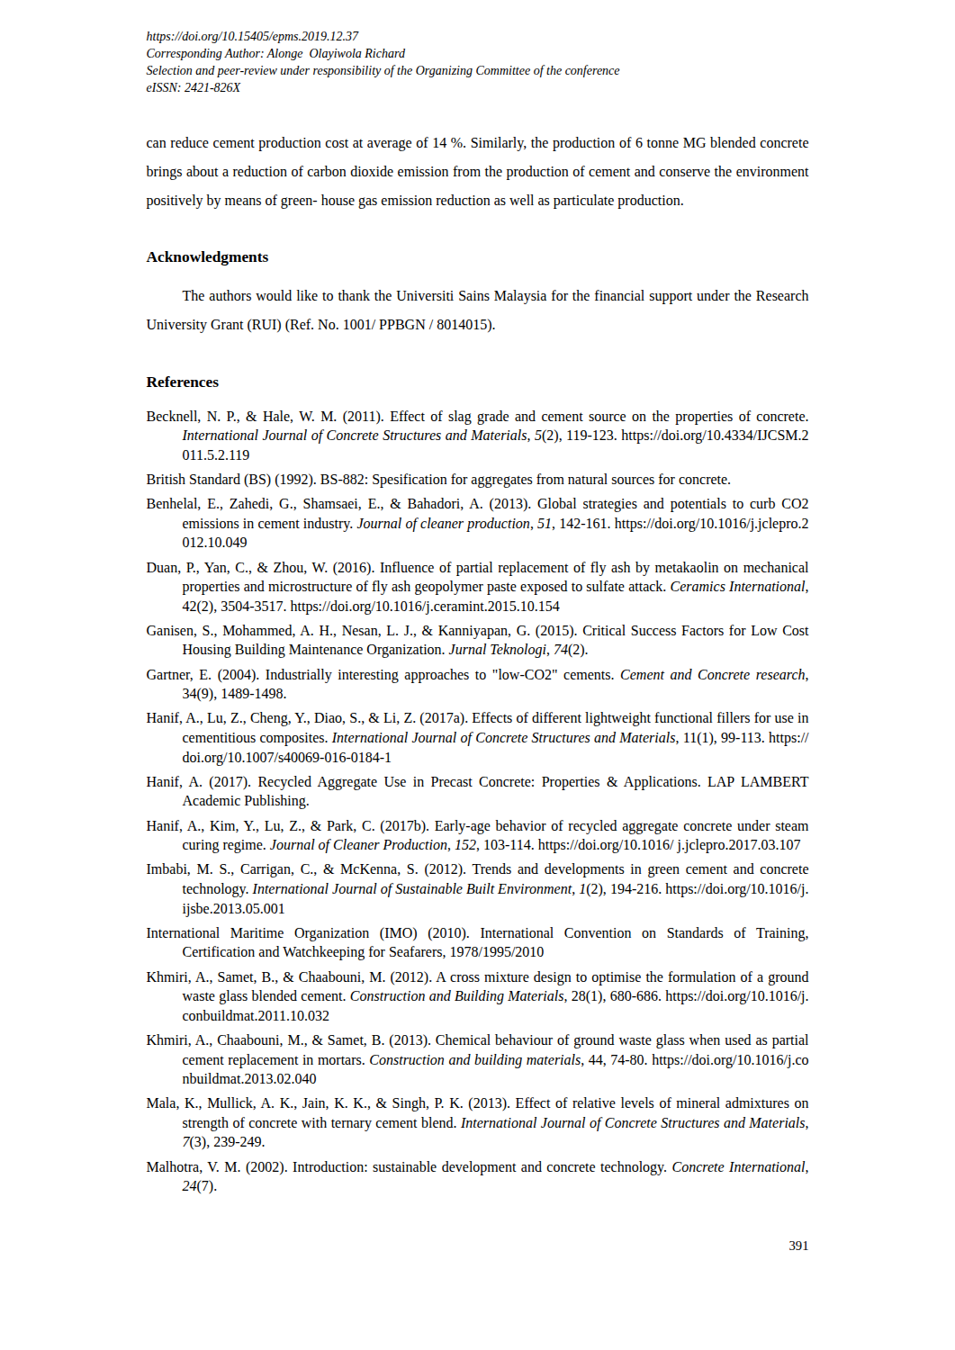https://doi.org/10.15405/epms.2019.12.37
Corresponding Author: Alonge Olayiwola Richard
Selection and peer-review under responsibility of the Organizing Committee of the conference
eISSN: 2421-826X
can reduce cement production cost at average of 14 %. Similarly, the production of 6 tonne MG blended concrete brings about a reduction of carbon dioxide emission from the production of cement and conserve the environment positively by means of green- house gas emission reduction as well as particulate production.
Acknowledgments
The authors would like to thank the Universiti Sains Malaysia for the financial support under the Research University Grant (RUI) (Ref. No. 1001/ PPBGN / 8014015).
References
Becknell, N. P., & Hale, W. M. (2011). Effect of slag grade and cement source on the properties of concrete. International Journal of Concrete Structures and Materials, 5(2), 119-123. https://doi.org/10.4334/IJCSM.2011.5.2.119
British Standard (BS) (1992). BS-882: Spesification for aggregates from natural sources for concrete.
Benhelal, E., Zahedi, G., Shamsaei, E., & Bahadori, A. (2013). Global strategies and potentials to curb CO2 emissions in cement industry. Journal of cleaner production, 51, 142-161. https://doi.org/10.1016/j.jclepro.2012.10.049
Duan, P., Yan, C., & Zhou, W. (2016). Influence of partial replacement of fly ash by metakaolin on mechanical properties and microstructure of fly ash geopolymer paste exposed to sulfate attack. Ceramics International, 42(2), 3504-3517. https://doi.org/10.1016/j.ceramint.2015.10.154
Ganisen, S., Mohammed, A. H., Nesan, L. J., & Kanniyapan, G. (2015). Critical Success Factors for Low Cost Housing Building Maintenance Organization. Jurnal Teknologi, 74(2).
Gartner, E. (2004). Industrially interesting approaches to "low-CO2" cements. Cement and Concrete research, 34(9), 1489-1498.
Hanif, A., Lu, Z., Cheng, Y., Diao, S., & Li, Z. (2017a). Effects of different lightweight functional fillers for use in cementitious composites. International Journal of Concrete Structures and Materials, 11(1), 99-113. https://doi.org/10.1007/s40069-016-0184-1
Hanif, A. (2017). Recycled Aggregate Use in Precast Concrete: Properties & Applications. LAP LAMBERT Academic Publishing.
Hanif, A., Kim, Y., Lu, Z., & Park, C. (2017b). Early-age behavior of recycled aggregate concrete under steam curing regime. Journal of Cleaner Production, 152, 103-114. https://doi.org/10.1016/ j.jclepro.2017.03.107
Imbabi, M. S., Carrigan, C., & McKenna, S. (2012). Trends and developments in green cement and concrete technology. International Journal of Sustainable Built Environment, 1(2), 194-216. https://doi.org/10.1016/j.ijsbe.2013.05.001
International Maritime Organization (IMO) (2010). International Convention on Standards of Training, Certification and Watchkeeping for Seafarers, 1978/1995/2010
Khmiri, A., Samet, B., & Chaabouni, M. (2012). A cross mixture design to optimise the formulation of a ground waste glass blended cement. Construction and Building Materials, 28(1), 680-686. https://doi.org/10.1016/j.conbuildmat.2011.10.032
Khmiri, A., Chaabouni, M., & Samet, B. (2013). Chemical behaviour of ground waste glass when used as partial cement replacement in mortars. Construction and building materials, 44, 74-80. https://doi.org/10.1016/j.conbuildmat.2013.02.040
Mala, K., Mullick, A. K., Jain, K. K., & Singh, P. K. (2013). Effect of relative levels of mineral admixtures on strength of concrete with ternary cement blend. International Journal of Concrete Structures and Materials, 7(3), 239-249.
Malhotra, V. M. (2002). Introduction: sustainable development and concrete technology. Concrete International, 24(7).
391